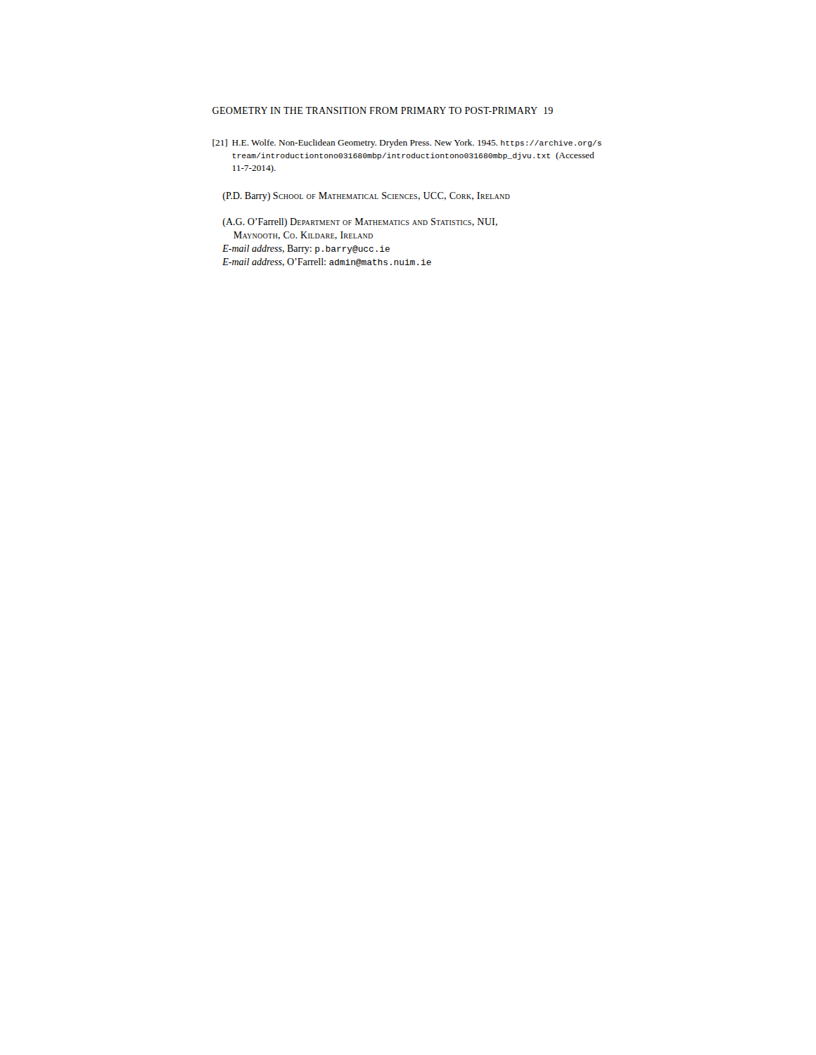GEOMETRY IN THE TRANSITION FROM PRIMARY TO POST-PRIMARY 19
[21]
H.E. Wolfe. Non-Euclidean Geometry. Dryden Press. New York. 1945. https://archive.org/stream/introductiontono031680mbp/introductiontono031680mbp_djvu.txt (Accessed 11-7-2014).
(P.D. Barry) School of Mathematical Sciences, UCC, Cork, Ireland
(A.G. O’Farrell) Department of Mathematics and Statistics, NUI,
Maynooth, Co. Kildare, Ireland
E-mail address, Barry: p.barry@ucc.ie
E-mail address, O’Farrell: admin@maths.nuim.ie